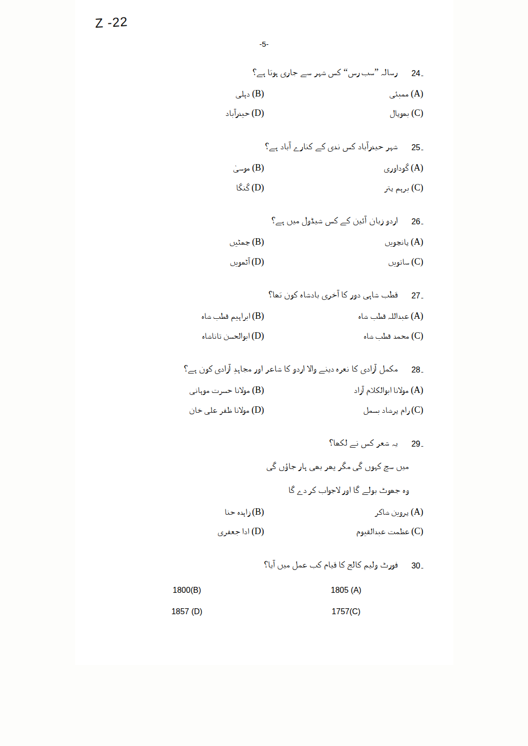Z -22
-5-
24۔ رسالہ ”سب رس“ کس شہر سے جاری ہوتا ہے؟
(A) ممبئی
(B) دہلی
(C) بھوپال
(D) حیدرآباد
25۔ شہر حیدرآباد کس ندی کے کنارے آباد ہے؟
(A) گوداوری
(B) موسیٰ
(C) برہم پتر
(D) گنگا
26۔ اردو زبان آئین کے کس شیڈول میں ہے؟
(A) پانچویں
(B) چھٹیں
(C) ساتویں
(D) آٹھویں
27۔ قطب شاہی دور کا آخری بادشاہ کون تھا؟
(A) عبداللہ قطب شاہ
(B) ابراہیم قطب شاہ
(C) محمد قطب شاہ
(D) ابوالحسن تاناشاہ
28۔ مکمل آزادی کا نعرہ دینے والا اردو کا شاعر اور مجاہدِ آزادی کون ہے؟
(A) مولانا ابوالکلام آزاد
(B) مولانا حسرت موہانی
(C) رام پرشاد بسمل
(D) مولانا ظفر علی خان
29۔ یہ شعر کس نے لکھا؟
میں سچ کہوں گی مگر پھر بھی ہار جاؤں گی
وہ جھوٹ بولے گا اور لاجواب کر دے گا
(A) پروین شاکر
(B) زاہدہ حنا
(C) عظمت عبدالقیوم
(D) ادا جعفری
30۔ فورٹ ولیم کالج کا قیام کب عمل میں آیا؟
1805 (A)
1800(B)
1757(C)
1857 (D)